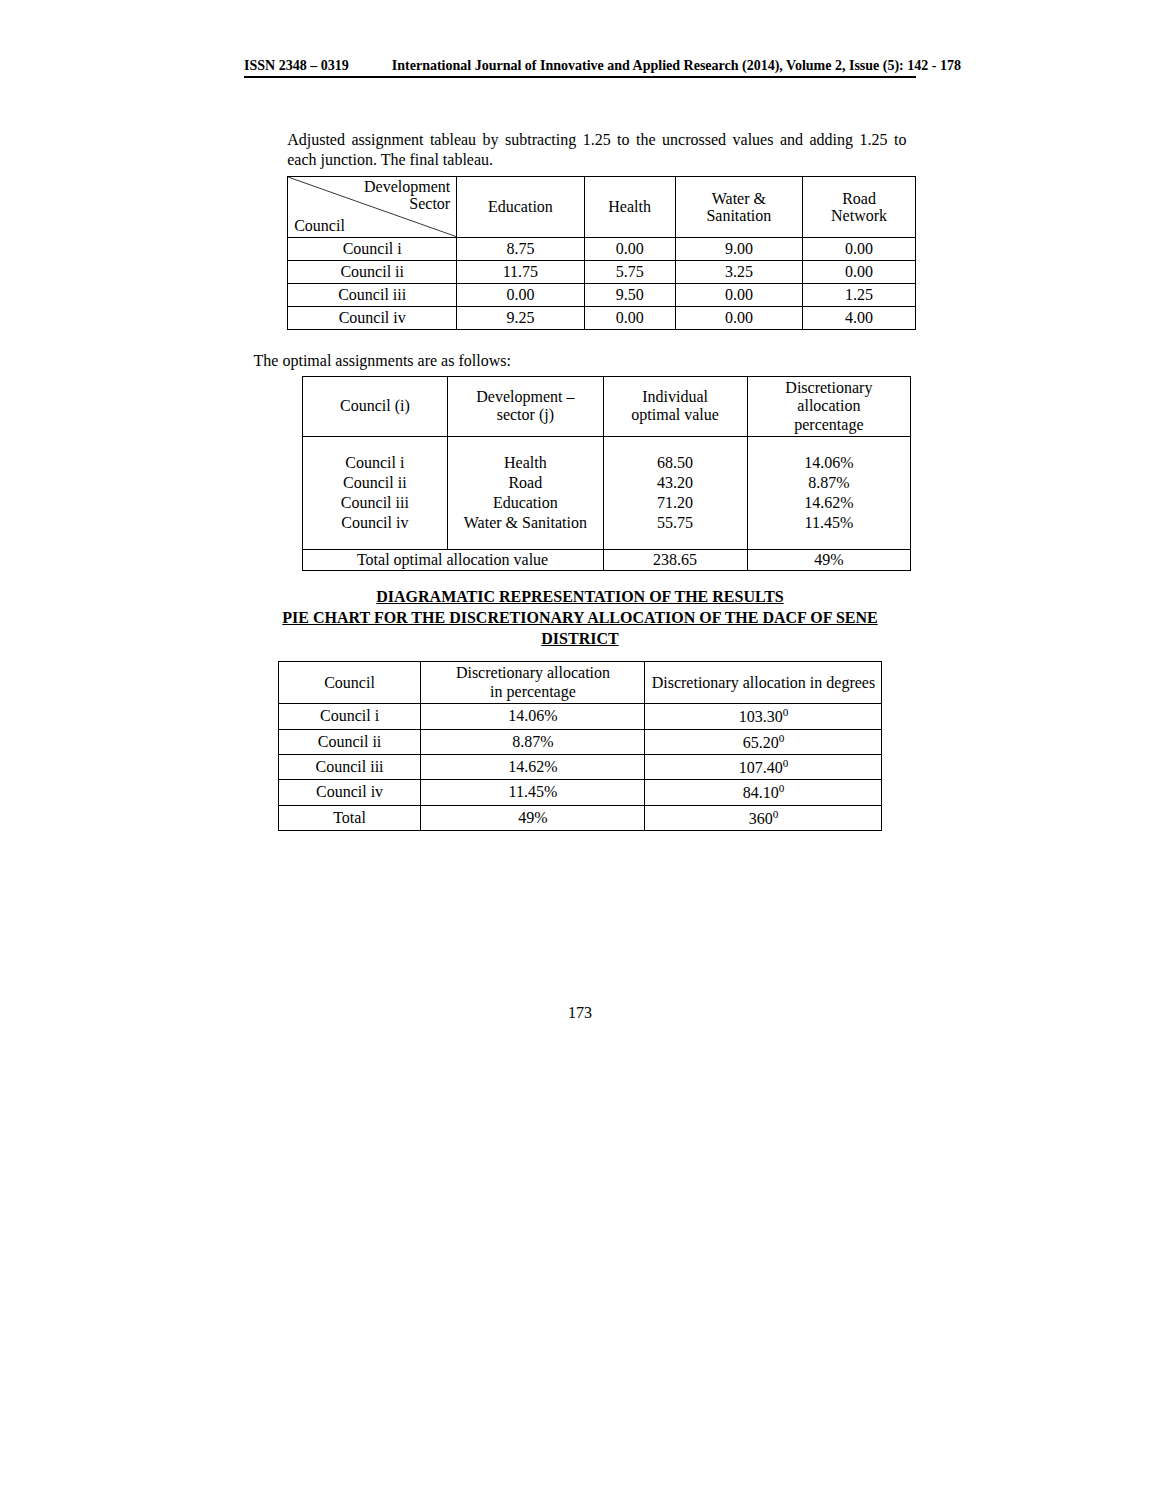ISSN 2348 – 0319 International Journal of Innovative and Applied Research (2014), Volume 2, Issue (5): 142 - 178
Adjusted assignment tableau by subtracting 1.25 to the uncrossed values and adding 1.25 to each junction. The final tableau.
| Development Sector Council | Education | Health | Water & Sanitation | Road Network |
| Council i | 8.75 | 0.00 | 9.00 | 0.00 |
| Council ii | 11.75 | 5.75 | 3.25 | 0.00 |
| Council iii | 0.00 | 9.50 | 0.00 | 1.25 |
| Council iv | 9.25 | 0.00 | 0.00 | 4.00 |
The optimal assignments are as follows:
| Council (i) | Development – sector (j) | Individual optimal value | Discretionary allocation percentage |
| --- | --- | --- | --- |
| Council i | Health | 68.50 | 14.06% |
| Council ii | Road | 43.20 | 8.87% |
| Council iii | Education | 71.20 | 14.62% |
| Council iv | Water & Sanitation | 55.75 | 11.45% |
| Total optimal allocation value | 238.65 | 49% |
DIAGRAMATIC REPRESENTATION OF THE RESULTS
PIE CHART FOR THE DISCRETIONARY ALLOCATION OF THE DACF OF SENE DISTRICT
| Council | Discretionary allocation in percentage | Discretionary allocation in degrees |
| --- | --- | --- |
| Council i | 14.06% | 103.30 0 |
| Council ii | 8.87% | 65.20 0 |
| Council iii | 14.62% | 107.40 0 |
| Council iv | 11.45% | 84.10 0 |
| Total | 49% | 360 0 |
173